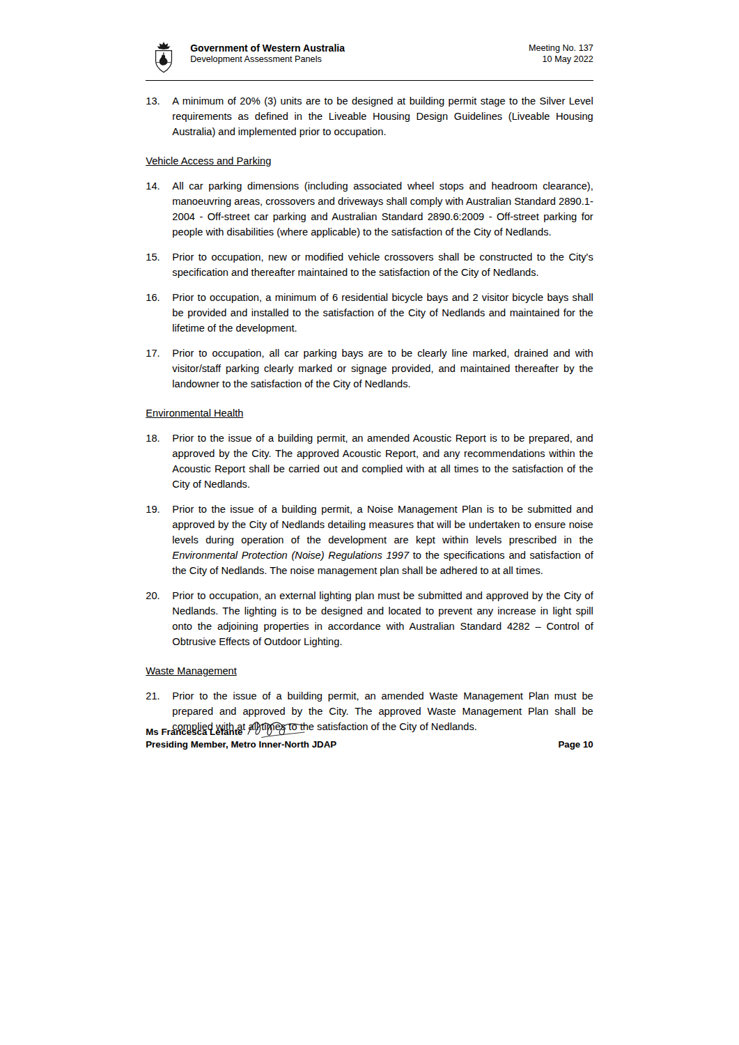Government of Western Australia
Development Assessment Panels
Meeting No. 137
10 May 2022
13.
A minimum of 20% (3) units are to be designed at building permit stage to the Silver Level requirements as defined in the Liveable Housing Design Guidelines (Liveable Housing Australia) and implemented prior to occupation.
Vehicle Access and Parking
14.
All car parking dimensions (including associated wheel stops and headroom clearance), manoeuvring areas, crossovers and driveways shall comply with Australian Standard 2890.1-2004 - Off-street car parking and Australian Standard 2890.6:2009 - Off-street parking for people with disabilities (where applicable) to the satisfaction of the City of Nedlands.
15.
Prior to occupation, new or modified vehicle crossovers shall be constructed to the City's specification and thereafter maintained to the satisfaction of the City of Nedlands.
16.
Prior to occupation, a minimum of 6 residential bicycle bays and 2 visitor bicycle bays shall be provided and installed to the satisfaction of the City of Nedlands and maintained for the lifetime of the development.
17.
Prior to occupation, all car parking bays are to be clearly line marked, drained and with visitor/staff parking clearly marked or signage provided, and maintained thereafter by the landowner to the satisfaction of the City of Nedlands.
Environmental Health
18.
Prior to the issue of a building permit, an amended Acoustic Report is to be prepared, and approved by the City. The approved Acoustic Report, and any recommendations within the Acoustic Report shall be carried out and complied with at all times to the satisfaction of the City of Nedlands.
19.
Prior to the issue of a building permit, a Noise Management Plan is to be submitted and approved by the City of Nedlands detailing measures that will be undertaken to ensure noise levels during operation of the development are kept within levels prescribed in the Environmental Protection (Noise) Regulations 1997 to the specifications and satisfaction of the City of Nedlands. The noise management plan shall be adhered to at all times.
20.
Prior to occupation, an external lighting plan must be submitted and approved by the City of Nedlands. The lighting is to be designed and located to prevent any increase in light spill onto the adjoining properties in accordance with Australian Standard 4282 – Control of Obtrusive Effects of Outdoor Lighting.
Waste Management
21.
Prior to the issue of a building permit, an amended Waste Management Plan must be prepared and approved by the City. The approved Waste Management Plan shall be complied with at all times to the satisfaction of the City of Nedlands.
Ms Francesca Lefante
Presiding Member, Metro Inner-North JDAP
Page 10